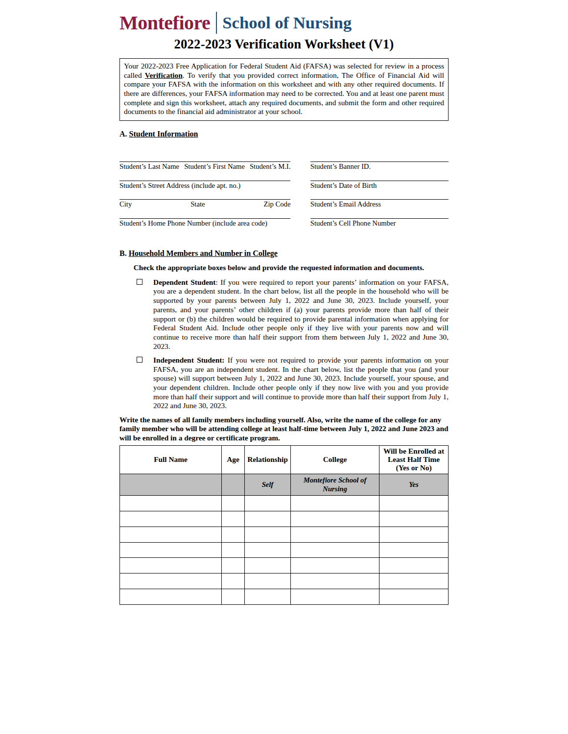Montefiore School of Nursing
2022-2023 Verification Worksheet (V1)
Your 2022-2023 Free Application for Federal Student Aid (FAFSA) was selected for review in a process called Verification. To verify that you provided correct information, The Office of Financial Aid will compare your FAFSA with the information on this worksheet and with any other required documents. If there are differences, your FAFSA information may need to be corrected. You and at least one parent must complete and sign this worksheet, attach any required documents, and submit the form and other required documents to the financial aid administrator at your school.
A. Student Information
| Student’s Last Name Student’s First Name Student’s M.I. | | Student’s Banner ID. |
| Student’s Street Address (include apt. no.) | | Student’s Date of Birth |
| City State Zip Code | | Student’s Email Address |
| Student’s Home Phone Number (include area code) | | Student’s Cell Phone Number |
B. Household Members and Number in College
Check the appropriate boxes below and provide the requested information and documents.
Dependent Student: If you were required to report your parents’ information on your FAFSA, you are a dependent student. In the chart below, list all the people in the household who will be supported by your parents between July 1, 2022 and June 30, 2023. Include yourself, your parents, and your parents’ other children if (a) your parents provide more than half of their support or (b) the children would be required to provide parental information when applying for Federal Student Aid. Include other people only if they live with your parents now and will continue to receive more than half their support from them between July 1, 2022 and June 30, 2023.
Independent Student: If you were not required to provide your parents information on your FAFSA, you are an independent student. In the chart below, list the people that you (and your spouse) will support between July 1, 2022 and June 30, 2023. Include yourself, your spouse, and your dependent children. Include other people only if they now live with you and you provide more than half their support and will continue to provide more than half their support from July 1, 2022 and June 30, 2023.
Write the names of all family members including yourself. Also, write the name of the college for any family member who will be attending college at least half-time between July 1, 2022 and June 2023 and will be enrolled in a degree or certificate program.
| Full Name | Age | Relationship | College | Will be Enrolled at Least Half Time (Yes or No) |
| --- | --- | --- | --- | --- |
| | | Self | Montefiore School of Nursing | Yes |